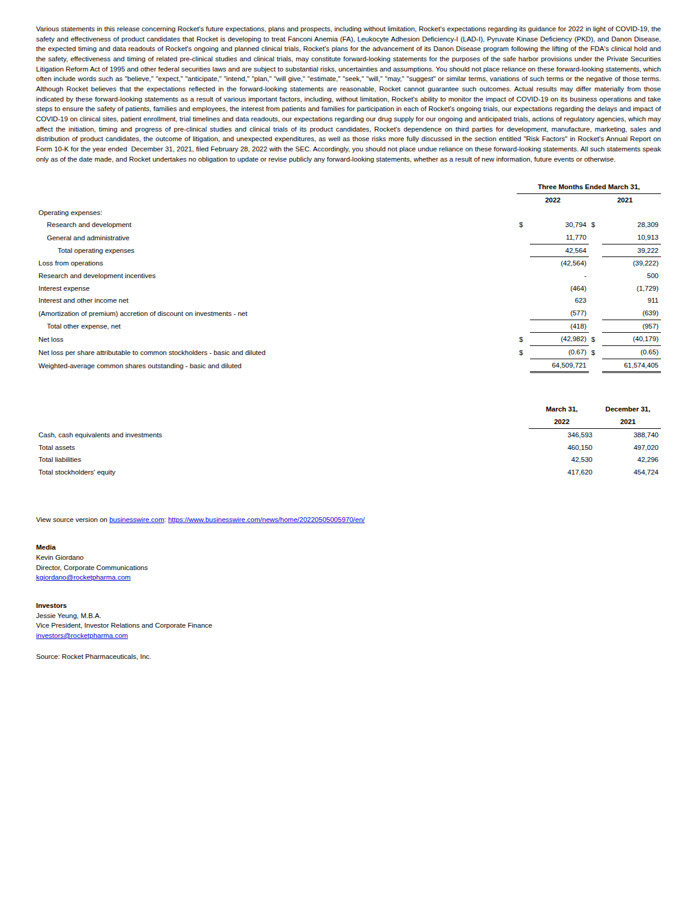Various statements in this release concerning Rocket's future expectations, plans and prospects, including without limitation, Rocket's expectations regarding its guidance for 2022 in light of COVID-19, the safety and effectiveness of product candidates that Rocket is developing to treat Fanconi Anemia (FA), Leukocyte Adhesion Deficiency-I (LAD-I), Pyruvate Kinase Deficiency (PKD), and Danon Disease, the expected timing and data readouts of Rocket's ongoing and planned clinical trials, Rocket's plans for the advancement of its Danon Disease program following the lifting of the FDA's clinical hold and the safety, effectiveness and timing of related pre-clinical studies and clinical trials, may constitute forward-looking statements for the purposes of the safe harbor provisions under the Private Securities Litigation Reform Act of 1995 and other federal securities laws and are subject to substantial risks, uncertainties and assumptions. You should not place reliance on these forward-looking statements, which often include words such as "believe," "expect," "anticipate," "intend," "plan," "will give," "estimate," "seek," "will," "may," "suggest" or similar terms, variations of such terms or the negative of those terms. Although Rocket believes that the expectations reflected in the forward-looking statements are reasonable, Rocket cannot guarantee such outcomes. Actual results may differ materially from those indicated by these forward-looking statements as a result of various important factors, including, without limitation, Rocket's ability to monitor the impact of COVID-19 on its business operations and take steps to ensure the safety of patients, families and employees, the interest from patients and families for participation in each of Rocket's ongoing trials, our expectations regarding the delays and impact of COVID-19 on clinical sites, patient enrollment, trial timelines and data readouts, our expectations regarding our drug supply for our ongoing and anticipated trials, actions of regulatory agencies, which may affect the initiation, timing and progress of pre-clinical studies and clinical trials of its product candidates, Rocket's dependence on third parties for development, manufacture, marketing, sales and distribution of product candidates, the outcome of litigation, and unexpected expenditures, as well as those risks more fully discussed in the section entitled "Risk Factors" in Rocket's Annual Report on Form 10-K for the year ended December 31, 2021, filed February 28, 2022 with the SEC. Accordingly, you should not place undue reliance on these forward-looking statements. All such statements speak only as of the date made, and Rocket undertakes no obligation to update or revise publicly any forward-looking statements, whether as a result of new information, future events or otherwise.
| | Three Months Ended March 31, |
| | 2022 | 2021 |
| Operating expenses: | | | | |
| Research and development | $ | 30,794 | $ | 28,309 |
| General and administrative | | 11,770 | | 10,913 |
| Total operating expenses | | 42,564 | | 39,222 |
| Loss from operations | | (42,564) | | (39,222) |
| Research and development incentives | | - | | 500 |
| Interest expense | | (464) | | (1,729) |
| Interest and other income net | | 623 | | 911 |
| (Amortization of premium) accretion of discount on investments - net | | (577) | | (639) |
| Total other expense, net | | (418) | | (957) |
| Net loss | $ | (42,982) | $ | (40,179) |
| Net loss per share attributable to common stockholders - basic and diluted | $ | (0.67) | $ | (0.65) |
| Weighted-average common shares outstanding - basic and diluted | | 64,509,721 | | 61,574,405 |
| | March 31, | December 31, |
| | 2022 | 2021 |
| Cash, cash equivalents and investments | 346,593 | 388,740 |
| Total assets | 460,150 | 497,020 |
| Total liabilities | 42,530 | 42,296 |
| Total stockholders' equity | 417,620 | 454,724 |
View source version on businesswire.com: https://www.businesswire.com/news/home/20220505005970/en/
Media
Kevin Giordano
Director, Corporate Communications
kgiordano@rocketpharma.com
Investors
Jessie Yeung, M.B.A.
Vice President, Investor Relations and Corporate Finance
investors@rocketpharma.com
Source: Rocket Pharmaceuticals, Inc.